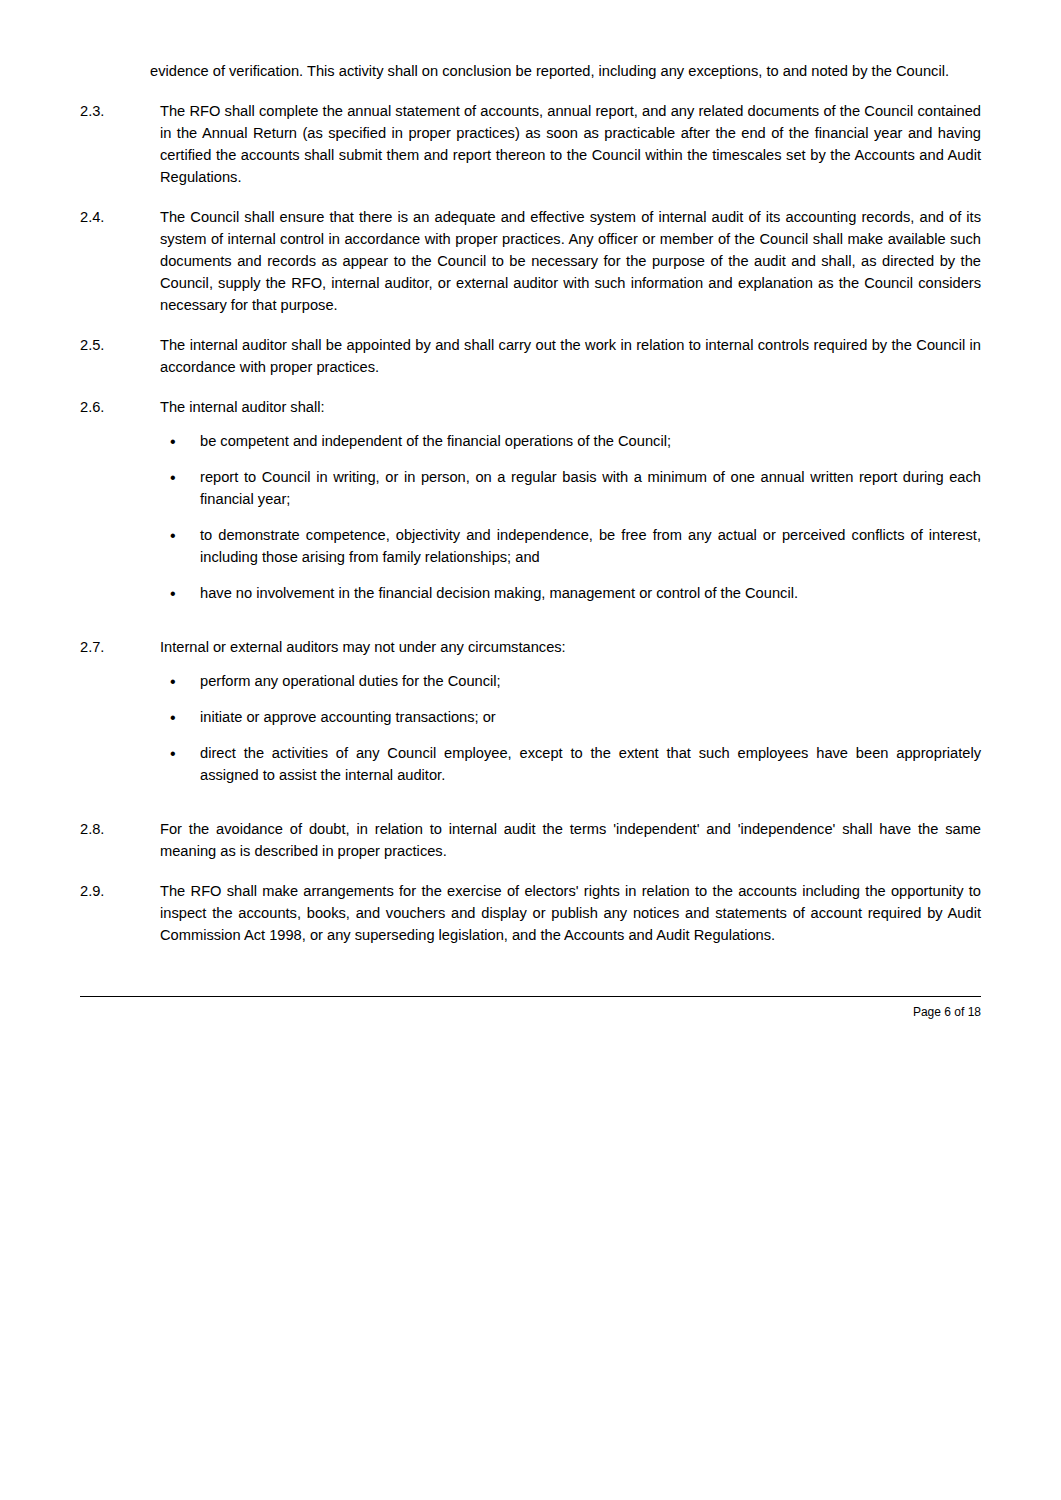evidence of verification. This activity shall on conclusion be reported, including any exceptions, to and noted by the Council.
2.3.
The RFO shall complete the annual statement of accounts, annual report, and any related documents of the Council contained in the Annual Return (as specified in proper practices) as soon as practicable after the end of the financial year and having certified the accounts shall submit them and report thereon to the Council within the timescales set by the Accounts and Audit Regulations.
2.4.
The Council shall ensure that there is an adequate and effective system of internal audit of its accounting records, and of its system of internal control in accordance with proper practices. Any officer or member of the Council shall make available such documents and records as appear to the Council to be necessary for the purpose of the audit and shall, as directed by the Council, supply the RFO, internal auditor, or external auditor with such information and explanation as the Council considers necessary for that purpose.
2.5.
The internal auditor shall be appointed by and shall carry out the work in relation to internal controls required by the Council in accordance with proper practices.
2.6.
The internal auditor shall:
be competent and independent of the financial operations of the Council;
report to Council in writing, or in person, on a regular basis with a minimum of one annual written report during each financial year;
to demonstrate competence, objectivity and independence, be free from any actual or perceived conflicts of interest, including those arising from family relationships; and
have no involvement in the financial decision making, management or control of the Council.
2.7.
Internal or external auditors may not under any circumstances:
perform any operational duties for the Council;
initiate or approve accounting transactions; or
direct the activities of any Council employee, except to the extent that such employees have been appropriately assigned to assist the internal auditor.
2.8.
For the avoidance of doubt, in relation to internal audit the terms 'independent' and 'independence' shall have the same meaning as is described in proper practices.
2.9.
The RFO shall make arrangements for the exercise of electors' rights in relation to the accounts including the opportunity to inspect the accounts, books, and vouchers and display or publish any notices and statements of account required by Audit Commission Act 1998, or any superseding legislation, and the Accounts and Audit Regulations.
Page 6 of 18